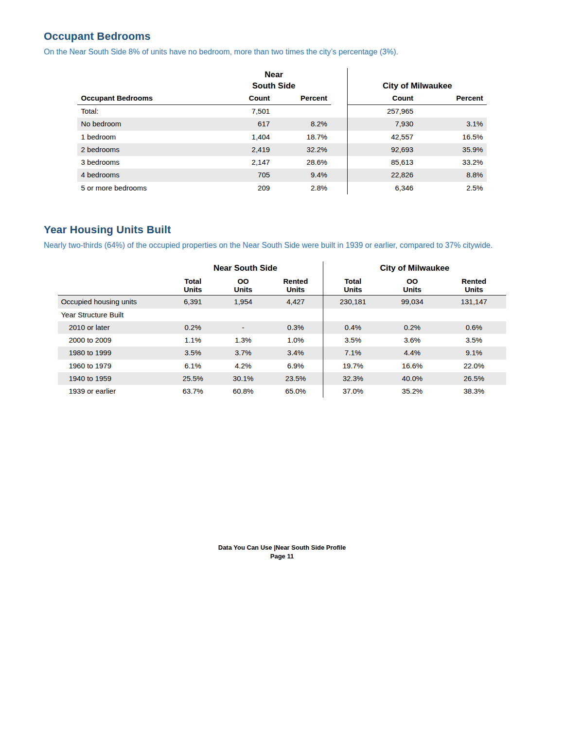Occupant Bedrooms
On the Near South Side 8% of units have no bedroom, more than two times the city’s percentage (3%).
| | Near South Side | | City of Milwaukee |
| Occupant Bedrooms | Count | Percent | | Count | Percent |
| Total: | 7,501 | | | 257,965 | |
| No bedroom | 617 | 8.2% | | 7,930 | 3.1% |
| 1 bedroom | 1,404 | 18.7% | | 42,557 | 16.5% |
| 2 bedrooms | 2,419 | 32.2% | | 92,693 | 35.9% |
| 3 bedrooms | 2,147 | 28.6% | | 85,613 | 33.2% |
| 4 bedrooms | 705 | 9.4% | | 22,826 | 8.8% |
| 5 or more bedrooms | 209 | 2.8% | | 6,346 | 2.5% |
Year Housing Units Built
Nearly two-thirds (64%) of the occupied properties on the Near South Side were built in 1939 or earlier, compared to 37% citywide.
| | Near South Side | City of Milwaukee |
| | Total Units | OO Units | Rented Units | Total Units | OO Units | Rented Units |
| Occupied housing units | 6,391 | 1,954 | 4,427 | 230,181 | 99,034 | 131,147 |
| Year Structure Built | | | | | | |
| 2010 or later | 0.2% | - | 0.3% | 0.4% | 0.2% | 0.6% |
| 2000 to 2009 | 1.1% | 1.3% | 1.0% | 3.5% | 3.6% | 3.5% |
| 1980 to 1999 | 3.5% | 3.7% | 3.4% | 7.1% | 4.4% | 9.1% |
| 1960 to 1979 | 6.1% | 4.2% | 6.9% | 19.7% | 16.6% | 22.0% |
| 1940 to 1959 | 25.5% | 30.1% | 23.5% | 32.3% | 40.0% | 26.5% |
| 1939 or earlier | 63.7% | 60.8% | 65.0% | 37.0% | 35.2% | 38.3% |
Data You Can Use |Near South Side Profile
Page 11